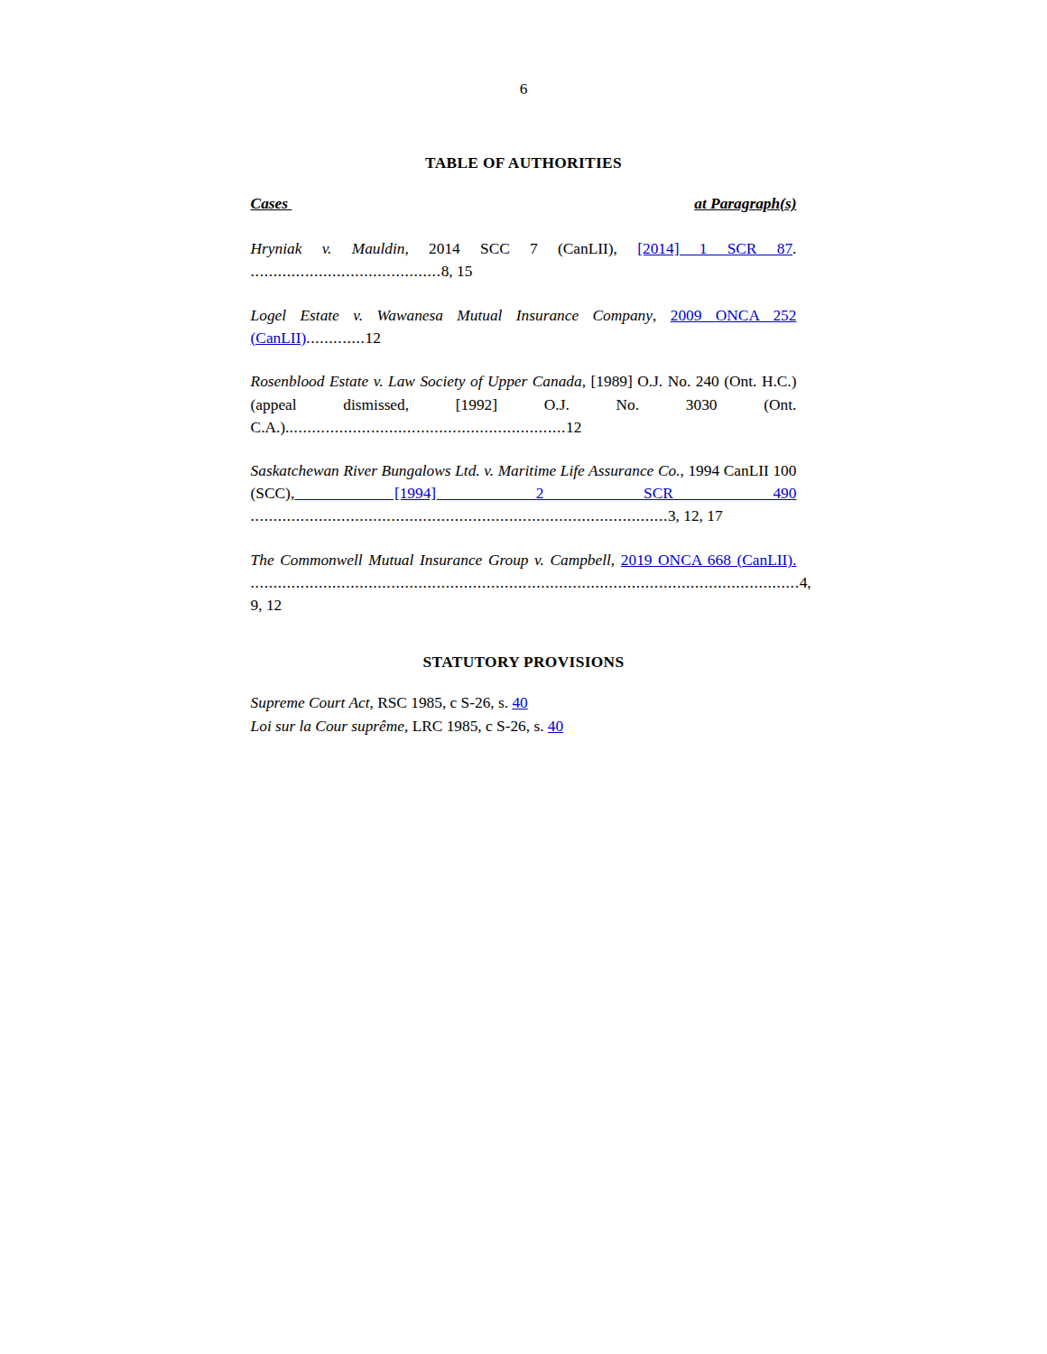6
TABLE OF AUTHORITIES
Cases at Paragraph(s)
Hryniak v. Mauldin, 2014 SCC 7 (CanLII), [2014] 1 SCR 87. .......................................... 8, 15
Logel Estate v. Wawanesa Mutual Insurance Company, 2009 ONCA 252 (CanLII)............. 12
Rosenblood Estate v. Law Society of Upper Canada, [1989] O.J. No. 240 (Ont. H.C.) (appeal dismissed, [1992] O.J. No. 3030 (Ont. C.A.).............................................................. 12
Saskatchewan River Bungalows Ltd. v. Maritime Life Assurance Co., 1994 CanLII 100 (SCC), [1994] 2 SCR 490 ............................................................................................ 3, 12, 17
The Commonwell Mutual Insurance Group v. Campbell, 2019 ONCA 668 (CanLII). ......................................................................................................................... 4, 9, 12
STATUTORY PROVISIONS
Supreme Court Act, RSC 1985, c S-26, s. 40
Loi sur la Cour suprême, LRC 1985, c S-26, s. 40